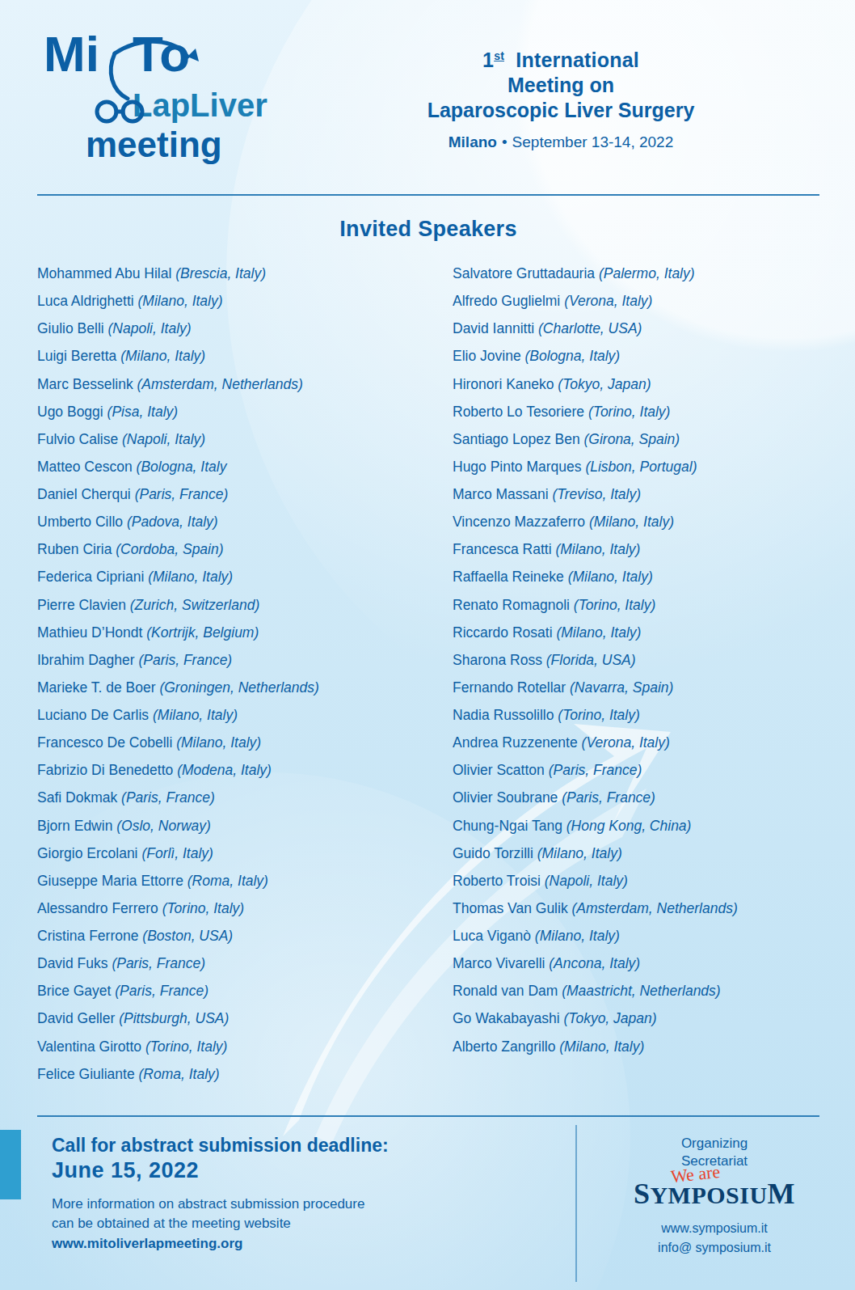Mi To LapLiver meeting
1st International
Meeting on
Laparoscopic Liver Surgery
Milano•September 13‑14, 2022
Invited Speakers
Mohammed Abu Hilal (Brescia, Italy)
Luca Aldrighetti (Milano, Italy)
Giulio Belli (Napoli, Italy)
Luigi Beretta (Milano, Italy)
Marc Besselink (Amsterdam, Netherlands)
Ugo Boggi (Pisa, Italy)
Fulvio Calise (Napoli, Italy)
Matteo Cescon (Bologna, Italy
Daniel Cherqui (Paris, France)
Umberto Cillo (Padova, Italy)
Ruben Ciria (Cordoba, Spain)
Federica Cipriani (Milano, Italy)
Pierre Clavien (Zurich, Switzerland)
Mathieu D’Hondt (Kortrijk, Belgium)
Ibrahim Dagher (Paris, France)
Marieke T. de Boer (Groningen, Netherlands)
Luciano De Carlis (Milano, Italy)
Francesco De Cobelli (Milano, Italy)
Fabrizio Di Benedetto (Modena, Italy)
Safi Dokmak (Paris, France)
Bjorn Edwin (Oslo, Norway)
Giorgio Ercolani (Forlì, Italy)
Giuseppe Maria Ettorre (Roma, Italy)
Alessandro Ferrero (Torino, Italy)
Cristina Ferrone (Boston, USA)
David Fuks (Paris, France)
Brice Gayet (Paris, France)
David Geller (Pittsburgh, USA)
Valentina Girotto (Torino, Italy)
Felice Giuliante (Roma, Italy)
Salvatore Gruttadauria (Palermo, Italy)
Alfredo Guglielmi (Verona, Italy)
David Iannitti (Charlotte, USA)
Elio Jovine (Bologna, Italy)
Hironori Kaneko (Tokyo, Japan)
Roberto Lo Tesoriere (Torino, Italy)
Santiago Lopez Ben (Girona, Spain)
Hugo Pinto Marques (Lisbon, Portugal)
Marco Massani (Treviso, Italy)
Vincenzo Mazzaferro (Milano, Italy)
Francesca Ratti (Milano, Italy)
Raffaella Reineke (Milano, Italy)
Renato Romagnoli (Torino, Italy)
Riccardo Rosati (Milano, Italy)
Sharona Ross (Florida, USA)
Fernando Rotellar (Navarra, Spain)
Nadia Russolillo (Torino, Italy)
Andrea Ruzzenente (Verona, Italy)
Olivier Scatton (Paris, France)
Olivier Soubrane (Paris, France)
Chung-Ngai Tang (Hong Kong, China)
Guido Torzilli (Milano, Italy)
Roberto Troisi (Napoli, Italy)
Thomas Van Gulik (Amsterdam, Netherlands)
Luca Viganò (Milano, Italy)
Marco Vivarelli (Ancona, Italy)
Ronald van Dam (Maastricht, Netherlands)
Go Wakabayashi (Tokyo, Japan)
Alberto Zangrillo (Milano, Italy)
Call for abstract submission deadline:
June 15, 2022
More information on abstract submission procedure
can be obtained at the meeting website
www.mitoliverlapmeeting.org
Organizing
Secretariat
We are
SYMPOSIUM
www.symposium.it
info@ symposium.it